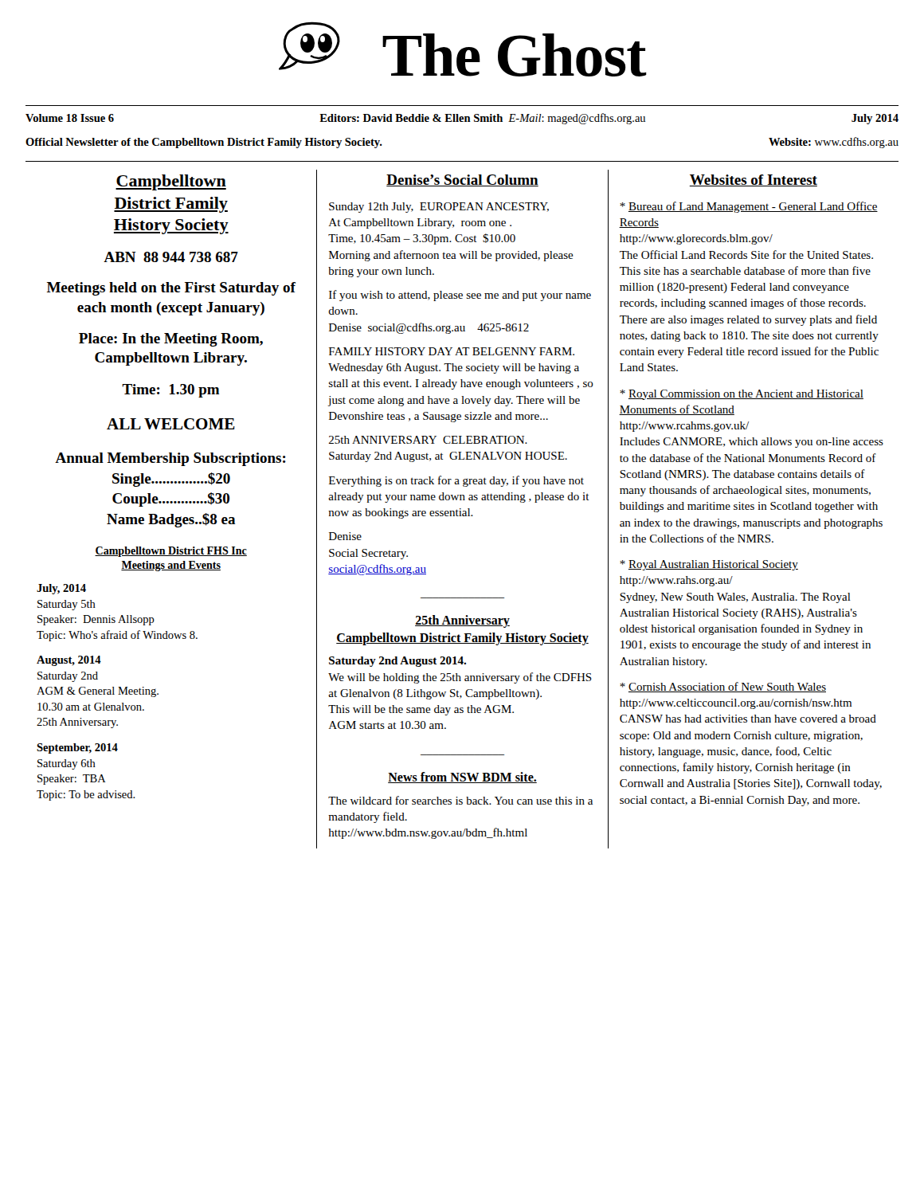The Ghost
Volume 18 Issue 6 Editors: David Beddie & Ellen Smith E-Mail: maged@cdfhs.org.au July 2014
Official Newsletter of the Campbelltown District Family History Society. Website: www.cdfhs.org.au
Campbelltown
District Family
History Society
ABN 88 944 738 687
Meetings held on the First Saturday of each month (except January)
Place: In the Meeting Room, Campbelltown Library.
Time: 1.30 pm
ALL WELCOME
Annual Membership Subscriptions:
Single...............$20
Couple.............$30
Name Badges..$8 ea
Campbelltown District FHS Inc
Meetings and Events
July, 2014
Saturday 5th
Speaker: Dennis Allsopp
Topic: Who's afraid of Windows 8.
August, 2014
Saturday 2nd
AGM & General Meeting.
10.30 am at Glenalvon.
25th Anniversary.
September, 2014
Saturday 6th
Speaker: TBA
Topic: To be advised.
Denise’s Social Column
Sunday 12th July, EUROPEAN ANCESTRY,
At Campbelltown Library, room one .
Time, 10.45am – 3.30pm. Cost $10.00
Morning and afternoon tea will be provided, please bring your own lunch.
If you wish to attend, please see me and put your name down.
Denise social@cdfhs.org.au 4625-8612
FAMILY HISTORY DAY AT BELGENNY FARM.
Wednesday 6th August. The society will be having a stall at this event. I already have enough volunteers , so just come along and have a lovely day. There will be Devonshire teas , a Sausage sizzle and more...
25th ANNIVERSARY CELEBRATION.
Saturday 2nd August, at GLENALVON HOUSE.
Everything is on track for a great day, if you have not already put your name down as attending , please do it now as bookings are essential.
Denise
Social Secretary.
social@cdfhs.org.au
25th Anniversary
Campbelltown District Family History Society
Saturday 2nd August 2014.
We will be holding the 25th anniversary of the CDFHS at Glenalvon (8 Lithgow St, Campbelltown).
This will be the same day as the AGM.
AGM starts at 10.30 am.
News from NSW BDM site.
The wildcard for searches is back. You can use this in a mandatory field.
http://www.bdm.nsw.gov.au/bdm_fh.html
Websites of Interest
* Bureau of Land Management - General Land Office Records
http://www.glorecords.blm.gov/
The Official Land Records Site for the United States. This site has a searchable database of more than five million (1820-present) Federal land conveyance records, including scanned images of those records. There are also images related to survey plats and field notes, dating back to 1810. The site does not currently contain every Federal title record issued for the Public Land States.
* Royal Commission on the Ancient and Historical Monuments of Scotland
http://www.rcahms.gov.uk/
Includes CANMORE, which allows you on-line access to the database of the National Monuments Record of Scotland (NMRS). The database contains details of many thousands of archaeological sites, monuments, buildings and maritime sites in Scotland together with an index to the drawings, manuscripts and photographs in the Collections of the NMRS.
* Royal Australian Historical Society
http://www.rahs.org.au/
Sydney, New South Wales, Australia. The Royal Australian Historical Society (RAHS), Australia's oldest historical organisation founded in Sydney in 1901, exists to encourage the study of and interest in Australian history.
* Cornish Association of New South Wales
http://www.celticcouncil.org.au/cornish/nsw.htm
CANSW has had activities than have covered a broad scope: Old and modern Cornish culture, migration, history, language, music, dance, food, Celtic connections, family history, Cornish heritage (in Cornwall and Australia [Stories Site]), Cornwall today, social contact, a Bi-ennial Cornish Day, and more.